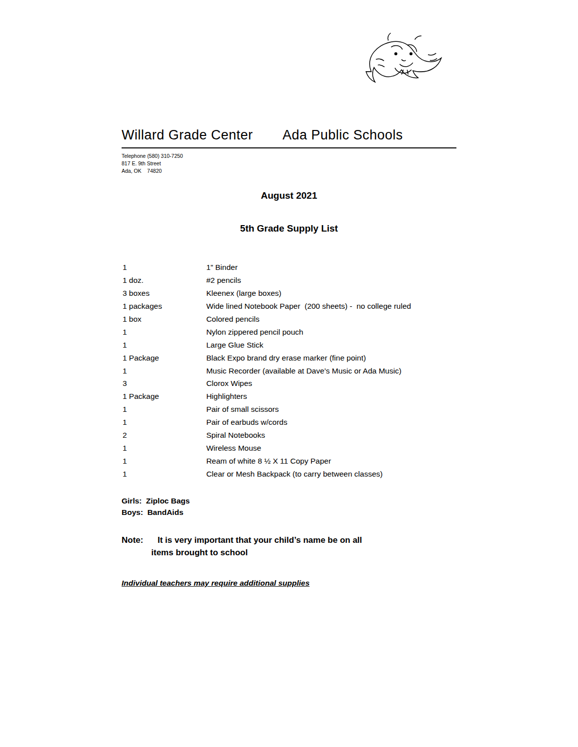Willard Grade Center Ada Public Schools
Telephone (580) 310-7250
817 E. 9th Street
Ada, OK 74820
August 2021
5th Grade Supply List
| 1 | 1” Binder |
| 1 doz. | #2 pencils |
| 3 boxes | Kleenex (large boxes) |
| 1 packages | Wide lined Notebook Paper (200 sheets) - no college ruled |
| 1 box | Colored pencils |
| 1 | Nylon zippered pencil pouch |
| 1 | Large Glue Stick |
| 1 Package | Black Expo brand dry erase marker (fine point) |
| 1 | Music Recorder (available at Dave’s Music or Ada Music) |
| 3 | Clorox Wipes |
| 1 Package | Highlighters |
| 1 | Pair of small scissors |
| 1 | Pair of earbuds w/cords |
| 2 | Spiral Notebooks |
| 1 | Wireless Mouse |
| 1 | Ream of white 8 ½ X 11 Copy Paper |
| 1 | Clear or Mesh Backpack (to carry between classes) |
Girls: Ziploc Bags
Boys: BandAids
Note: It is very important that your child’s name be on all items brought to school
Individual teachers may require additional supplies